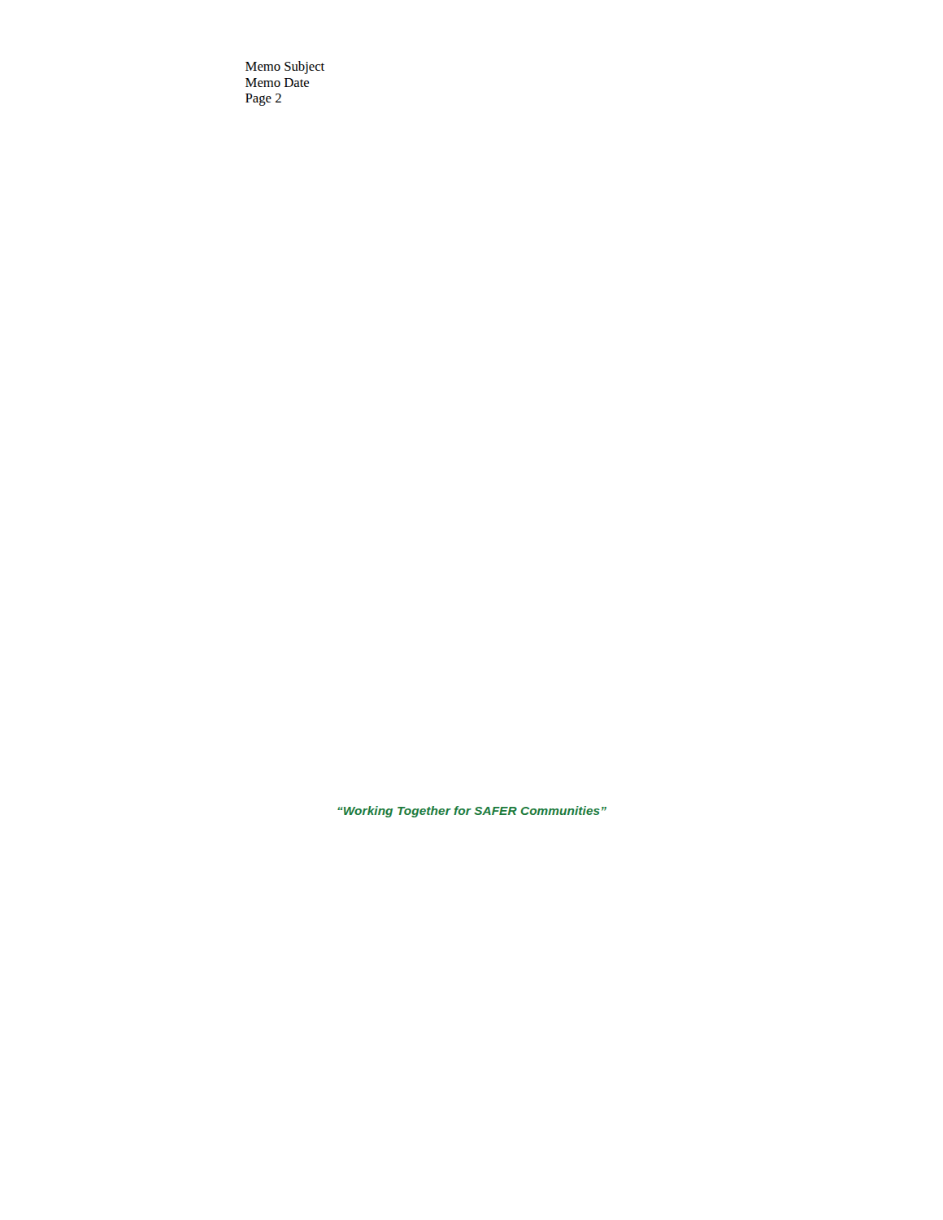Memo Subject
Memo Date
Page 2
“Working Together for SAFER Communities”